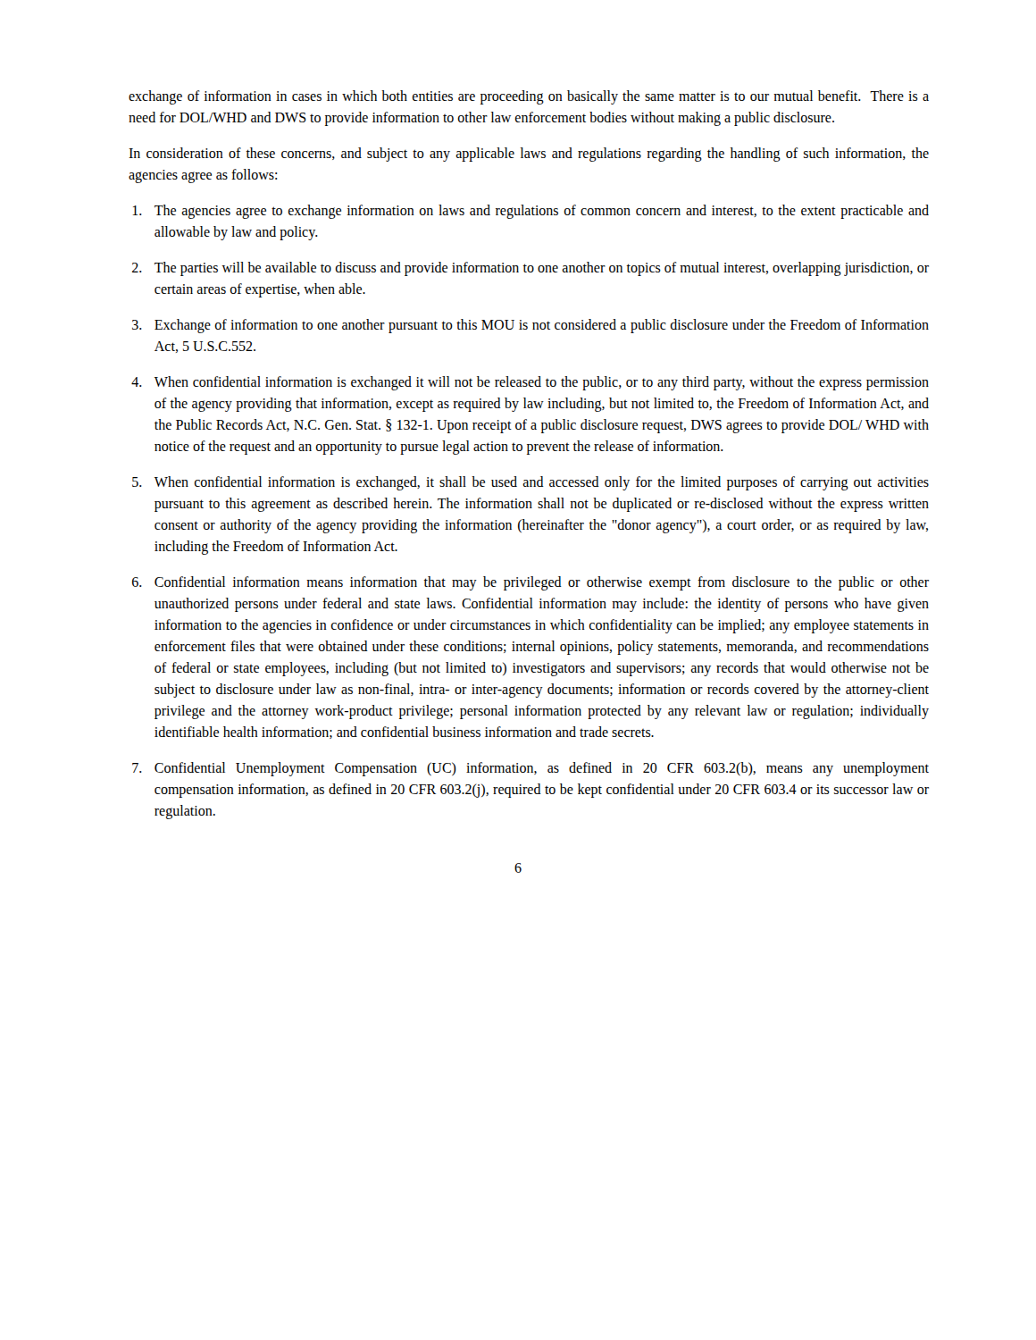exchange of information in cases in which both entities are proceeding on basically the same matter is to our mutual benefit. There is a need for DOL/WHD and DWS to provide information to other law enforcement bodies without making a public disclosure.
In consideration of these concerns, and subject to any applicable laws and regulations regarding the handling of such information, the agencies agree as follows:
The agencies agree to exchange information on laws and regulations of common concern and interest, to the extent practicable and allowable by law and policy.
The parties will be available to discuss and provide information to one another on topics of mutual interest, overlapping jurisdiction, or certain areas of expertise, when able.
Exchange of information to one another pursuant to this MOU is not considered a public disclosure under the Freedom of Information Act, 5 U.S.C.552.
When confidential information is exchanged it will not be released to the public, or to any third party, without the express permission of the agency providing that information, except as required by law including, but not limited to, the Freedom of Information Act, and the Public Records Act, N.C. Gen. Stat. § 132-1. Upon receipt of a public disclosure request, DWS agrees to provide DOL/ WHD with notice of the request and an opportunity to pursue legal action to prevent the release of information.
When confidential information is exchanged, it shall be used and accessed only for the limited purposes of carrying out activities pursuant to this agreement as described herein. The information shall not be duplicated or re-disclosed without the express written consent or authority of the agency providing the information (hereinafter the "donor agency"), a court order, or as required by law, including the Freedom of Information Act.
Confidential information means information that may be privileged or otherwise exempt from disclosure to the public or other unauthorized persons under federal and state laws. Confidential information may include: the identity of persons who have given information to the agencies in confidence or under circumstances in which confidentiality can be implied; any employee statements in enforcement files that were obtained under these conditions; internal opinions, policy statements, memoranda, and recommendations of federal or state employees, including (but not limited to) investigators and supervisors; any records that would otherwise not be subject to disclosure under law as non-final, intra- or inter-agency documents; information or records covered by the attorney-client privilege and the attorney work-product privilege; personal information protected by any relevant law or regulation; individually identifiable health information; and confidential business information and trade secrets.
Confidential Unemployment Compensation (UC) information, as defined in 20 CFR 603.2(b), means any unemployment compensation information, as defined in 20 CFR 603.2(j), required to be kept confidential under 20 CFR 603.4 or its successor law or regulation.
6